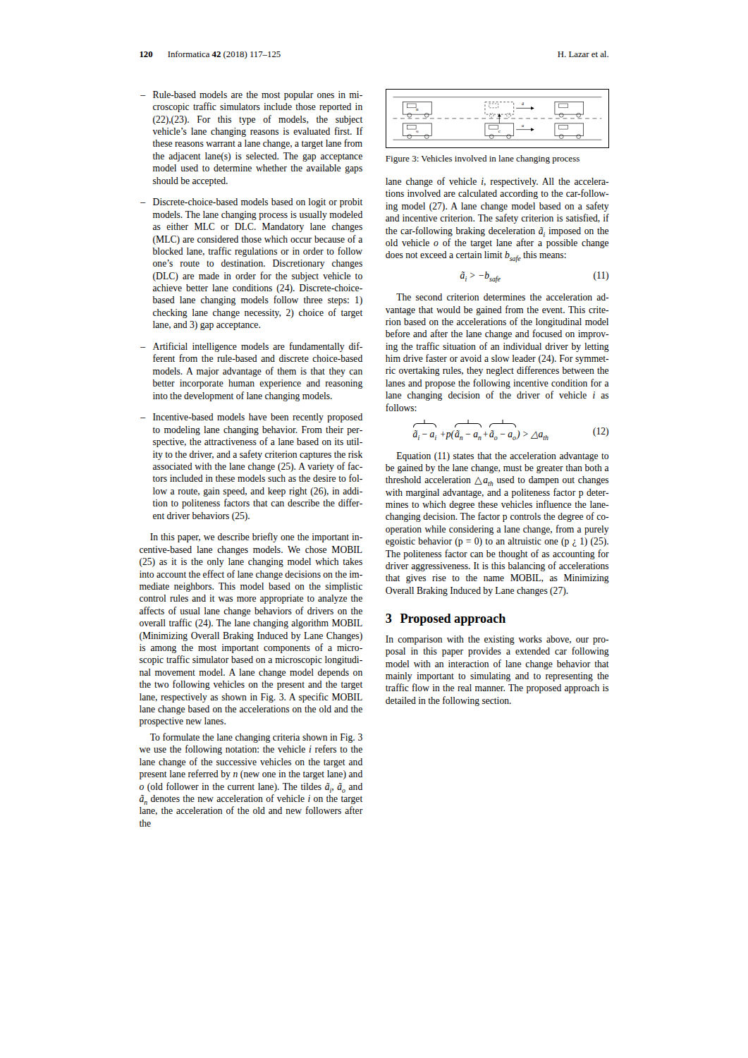120 Informatica 42 (2018) 117–125
H. Lazar et al.
Rule-based models are the most popular ones in microscopic traffic simulators include those reported in (22),(23). For this type of models, the subject vehicle’s lane changing reasons is evaluated first. If these reasons warrant a lane change, a target lane from the adjacent lane(s) is selected. The gap acceptance model used to determine whether the available gaps should be accepted.
Discrete-choice-based models based on logit or probit models. The lane changing process is usually modeled as either MLC or DLC. Mandatory lane changes (MLC) are considered those which occur because of a blocked lane, traffic regulations or in order to follow one’s route to destination. Discretionary changes (DLC) are made in order for the subject vehicle to achieve better lane conditions (24). Discrete-choice-based lane changing models follow three steps: 1) checking lane change necessity, 2) choice of target lane, and 3) gap acceptance.
Artificial intelligence models are fundamentally different from the rule-based and discrete choice-based models. A major advantage of them is that they can better incorporate human experience and reasoning into the development of lane changing models.
Incentive-based models have been recently proposed to modeling lane changing behavior. From their perspective, the attractiveness of a lane based on its utility to the driver, and a safety criterion captures the risk associated with the lane change (25). A variety of factors included in these models such as the desire to follow a route, gain speed, and keep right (26), in addition to politeness factors that can describe the different driver behaviors (25).
In this paper, we describe briefly one the important incentive-based lane changes models. We chose MOBIL (25) as it is the only lane changing model which takes into account the effect of lane change decisions on the immediate neighbors. This model based on the simplistic control rules and it was more appropriate to analyze the affects of usual lane change behaviors of drivers on the overall traffic (24). The lane changing algorithm MOBIL (Minimizing Overall Braking Induced by Lane Changes) is among the most important components of a microscopic traffic simulator based on a microscopic longitudinal movement model. A lane change model depends on the two following vehicles on the present and the target lane, respectively as shown in Fig. 3. A specific MOBIL lane change based on the accelerations on the old and the prospective new lanes.
To formulate the lane changing criteria shown in Fig. 3 we use the following notation: the vehicle i refers to the lane change of the successive vehicles on the target and present lane referred by n (new one in the target lane) and o (old follower in the current lane). The tildes ãi, ão and ãn denotes the new acceleration of vehicle i on the target lane, the acceleration of the old and new followers after the
n ã o c a
Figure 3: Vehicles involved in lane changing process
lane change of vehicle i, respectively. All the accelerations involved are calculated according to the car-following model (27). A lane change model based on a safety and incentive criterion. The safety criterion is satisfied, if the car-following braking deceleration ãi imposed on the old vehicle o of the target lane after a possible change does not exceed a certain limit bsafe this means:
ãi > −bsafe
(11)
The second criterion determines the acceleration advantage that would be gained from the event. This criterion based on the accelerations of the longitudinal model before and after the lane change and focused on improving the traffic situation of an individual driver by letting him drive faster or avoid a slow leader (24). For symmetric overtaking rules, they neglect differences between the lanes and propose the following incentive condition for a lane changing decision of the driver of vehicle i as follows:
ãi − ai +p(ãn − an+ão − ao) > △ath
(12)
Equation (11) states that the acceleration advantage to be gained by the lane change, must be greater than both a threshold acceleration △ath used to dampen out changes with marginal advantage, and a politeness factor p determines to which degree these vehicles influence the lane-changing decision. The factor p controls the degree of cooperation while considering a lane change, from a purely egoistic behavior (p = 0) to an altruistic one (p ¿ 1) (25). The politeness factor can be thought of as accounting for driver aggressiveness. It is this balancing of accelerations that gives rise to the name MOBIL, as Minimizing Overall Braking Induced by Lane changes (27).
3 Proposed approach
In comparison with the existing works above, our proposal in this paper provides a extended car following model with an interaction of lane change behavior that mainly important to simulating and to representing the traffic flow in the real manner. The proposed approach is detailed in the following section.